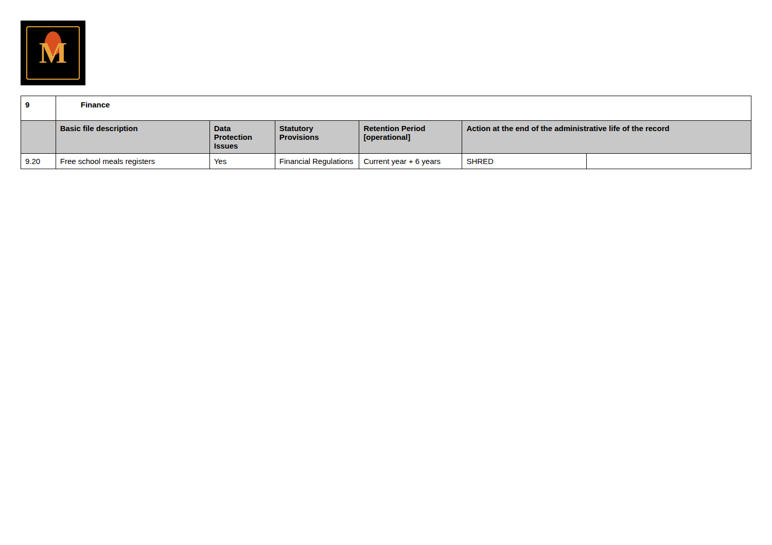M
| 9 | Finance |
| | Basic file description | Data Protection Issues | Statutory Provisions | Retention Period [operational] | Action at the end of the administrative life of the record |
| 9.20 | Free school meals registers | Yes | Financial Regulations | Current year + 6 years | SHRED | |